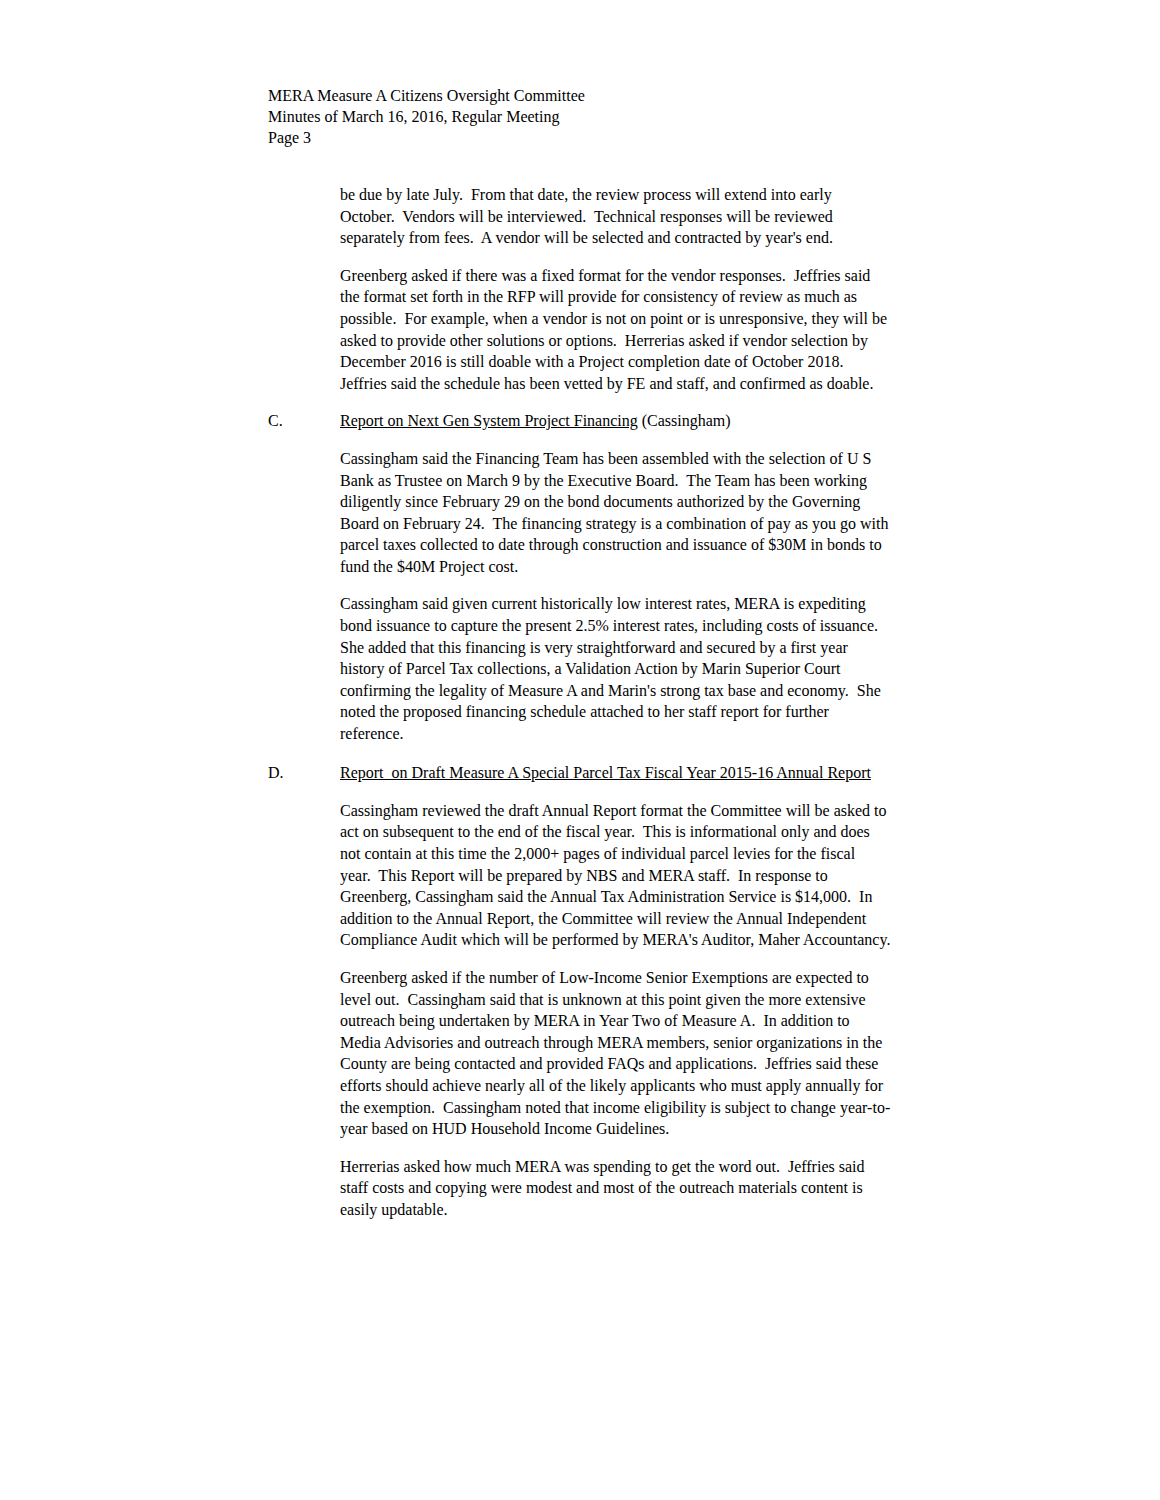MERA Measure A Citizens Oversight Committee
Minutes of March 16, 2016, Regular Meeting
Page 3
be due by late July. From that date, the review process will extend into early October. Vendors will be interviewed. Technical responses will be reviewed separately from fees. A vendor will be selected and contracted by year's end.
Greenberg asked if there was a fixed format for the vendor responses. Jeffries said the format set forth in the RFP will provide for consistency of review as much as possible. For example, when a vendor is not on point or is unresponsive, they will be asked to provide other solutions or options. Herrerias asked if vendor selection by December 2016 is still doable with a Project completion date of October 2018. Jeffries said the schedule has been vetted by FE and staff, and confirmed as doable.
C.
Report on Next Gen System Project Financing (Cassingham)
Cassingham said the Financing Team has been assembled with the selection of U S Bank as Trustee on March 9 by the Executive Board. The Team has been working diligently since February 29 on the bond documents authorized by the Governing Board on February 24. The financing strategy is a combination of pay as you go with parcel taxes collected to date through construction and issuance of $30M in bonds to fund the $40M Project cost.
Cassingham said given current historically low interest rates, MERA is expediting bond issuance to capture the present 2.5% interest rates, including costs of issuance. She added that this financing is very straightforward and secured by a first year history of Parcel Tax collections, a Validation Action by Marin Superior Court confirming the legality of Measure A and Marin's strong tax base and economy. She noted the proposed financing schedule attached to her staff report for further reference.
D.
Report on Draft Measure A Special Parcel Tax Fiscal Year 2015-16 Annual Report
Cassingham reviewed the draft Annual Report format the Committee will be asked to act on subsequent to the end of the fiscal year. This is informational only and does not contain at this time the 2,000+ pages of individual parcel levies for the fiscal year. This Report will be prepared by NBS and MERA staff. In response to Greenberg, Cassingham said the Annual Tax Administration Service is $14,000. In addition to the Annual Report, the Committee will review the Annual Independent Compliance Audit which will be performed by MERA's Auditor, Maher Accountancy.
Greenberg asked if the number of Low-Income Senior Exemptions are expected to level out. Cassingham said that is unknown at this point given the more extensive outreach being undertaken by MERA in Year Two of Measure A. In addition to Media Advisories and outreach through MERA members, senior organizations in the County are being contacted and provided FAQs and applications. Jeffries said these efforts should achieve nearly all of the likely applicants who must apply annually for the exemption. Cassingham noted that income eligibility is subject to change year-to-year based on HUD Household Income Guidelines.
Herrerias asked how much MERA was spending to get the word out. Jeffries said staff costs and copying were modest and most of the outreach materials content is easily updatable.